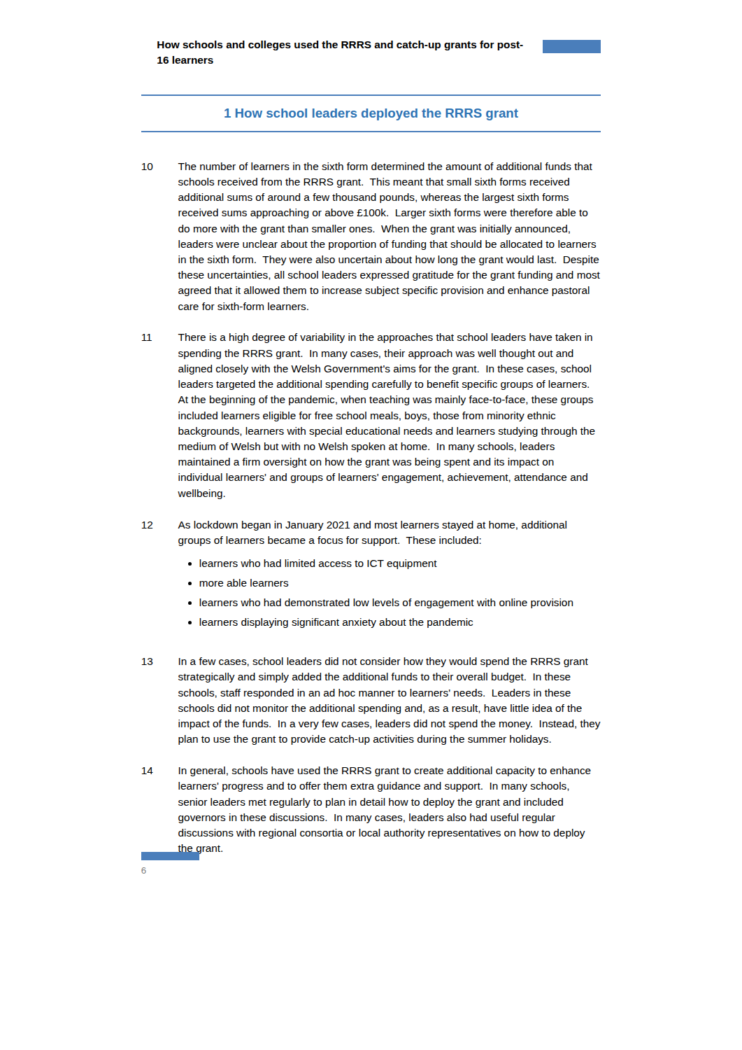How schools and colleges used the RRRS and catch-up grants for post-16 learners
1 How school leaders deployed the RRRS grant
10
The number of learners in the sixth form determined the amount of additional funds that schools received from the RRRS grant. This meant that small sixth forms received additional sums of around a few thousand pounds, whereas the largest sixth forms received sums approaching or above £100k. Larger sixth forms were therefore able to do more with the grant than smaller ones. When the grant was initially announced, leaders were unclear about the proportion of funding that should be allocated to learners in the sixth form. They were also uncertain about how long the grant would last. Despite these uncertainties, all school leaders expressed gratitude for the grant funding and most agreed that it allowed them to increase subject specific provision and enhance pastoral care for sixth-form learners.
11
There is a high degree of variability in the approaches that school leaders have taken in spending the RRRS grant. In many cases, their approach was well thought out and aligned closely with the Welsh Government's aims for the grant. In these cases, school leaders targeted the additional spending carefully to benefit specific groups of learners. At the beginning of the pandemic, when teaching was mainly face-to-face, these groups included learners eligible for free school meals, boys, those from minority ethnic backgrounds, learners with special educational needs and learners studying through the medium of Welsh but with no Welsh spoken at home. In many schools, leaders maintained a firm oversight on how the grant was being spent and its impact on individual learners' and groups of learners' engagement, achievement, attendance and wellbeing.
12
As lockdown began in January 2021 and most learners stayed at home, additional groups of learners became a focus for support. These included:
learners who had limited access to ICT equipment
more able learners
learners who had demonstrated low levels of engagement with online provision
learners displaying significant anxiety about the pandemic
13
In a few cases, school leaders did not consider how they would spend the RRRS grant strategically and simply added the additional funds to their overall budget. In these schools, staff responded in an ad hoc manner to learners' needs. Leaders in these schools did not monitor the additional spending and, as a result, have little idea of the impact of the funds. In a very few cases, leaders did not spend the money. Instead, they plan to use the grant to provide catch-up activities during the summer holidays.
14
In general, schools have used the RRRS grant to create additional capacity to enhance learners' progress and to offer them extra guidance and support. In many schools, senior leaders met regularly to plan in detail how to deploy the grant and included governors in these discussions. In many cases, leaders also had useful regular discussions with regional consortia or local authority representatives on how to deploy the grant.
6